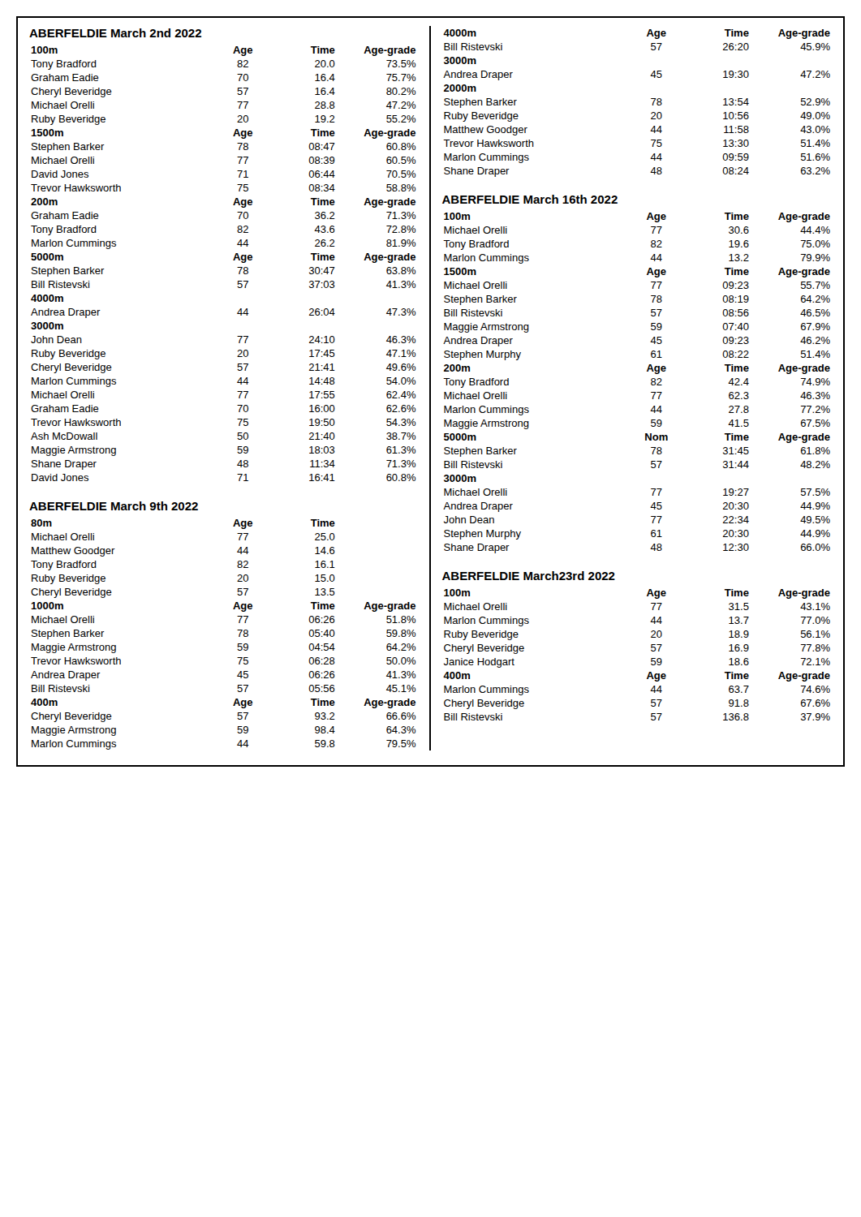ABERFELDIE March 2nd 2022
| 100m | Age | Time | Age-grade |
| Tony Bradford | 82 | 20.0 | 73.5% |
| Graham Eadie | 70 | 16.4 | 75.7% |
| Cheryl Beveridge | 57 | 16.4 | 80.2% |
| Michael Orelli | 77 | 28.8 | 47.2% |
| Ruby Beveridge | 20 | 19.2 | 55.2% |
| 1500m | Age | Time | Age-grade |
| Stephen Barker | 78 | 08:47 | 60.8% |
| Michael Orelli | 77 | 08:39 | 60.5% |
| David Jones | 71 | 06:44 | 70.5% |
| Trevor Hawksworth | 75 | 08:34 | 58.8% |
| 200m | Age | Time | Age-grade |
| Graham Eadie | 70 | 36.2 | 71.3% |
| Tony Bradford | 82 | 43.6 | 72.8% |
| Marlon Cummings | 44 | 26.2 | 81.9% |
| 5000m | Age | Time | Age-grade |
| Stephen Barker | 78 | 30:47 | 63.8% |
| Bill Ristevski | 57 | 37:03 | 41.3% |
| 4000m | | | |
| Andrea Draper | 44 | 26:04 | 47.3% |
| 3000m | | | |
| John Dean | 77 | 24:10 | 46.3% |
| Ruby Beveridge | 20 | 17:45 | 47.1% |
| Cheryl Beveridge | 57 | 21:41 | 49.6% |
| Marlon Cummings | 44 | 14:48 | 54.0% |
| Michael Orelli | 77 | 17:55 | 62.4% |
| Graham Eadie | 70 | 16:00 | 62.6% |
| Trevor Hawksworth | 75 | 19:50 | 54.3% |
| Ash McDowall | 50 | 21:40 | 38.7% |
| Maggie Armstrong | 59 | 18:03 | 61.3% |
| Shane Draper | 48 | 11:34 | 71.3% |
| David Jones | 71 | 16:41 | 60.8% |
ABERFELDIE March 9th 2022
| 80m | Age | Time | |
| Michael Orelli | 77 | 25.0 | |
| Matthew Goodger | 44 | 14.6 | |
| Tony Bradford | 82 | 16.1 | |
| Ruby Beveridge | 20 | 15.0 | |
| Cheryl Beveridge | 57 | 13.5 | |
| 1000m | Age | Time | Age-grade |
| Michael Orelli | 77 | 06:26 | 51.8% |
| Stephen Barker | 78 | 05:40 | 59.8% |
| Maggie Armstrong | 59 | 04:54 | 64.2% |
| Trevor Hawksworth | 75 | 06:28 | 50.0% |
| Andrea Draper | 45 | 06:26 | 41.3% |
| Bill Ristevski | 57 | 05:56 | 45.1% |
| 400m | Age | Time | Age-grade |
| Cheryl Beveridge | 57 | 93.2 | 66.6% |
| Maggie Armstrong | 59 | 98.4 | 64.3% |
| Marlon Cummings | 44 | 59.8 | 79.5% |
| 4000m | Age | Time | Age-grade |
| Bill Ristevski | 57 | 26:20 | 45.9% |
| 3000m | | | |
| Andrea Draper | 45 | 19:30 | 47.2% |
| 2000m | | | |
| Stephen Barker | 78 | 13:54 | 52.9% |
| Ruby Beveridge | 20 | 10:56 | 49.0% |
| Matthew Goodger | 44 | 11:58 | 43.0% |
| Trevor Hawksworth | 75 | 13:30 | 51.4% |
| Marlon Cummings | 44 | 09:59 | 51.6% |
| Shane Draper | 48 | 08:24 | 63.2% |
ABERFELDIE March 16th 2022
| 100m | Age | Time | Age-grade |
| Michael Orelli | 77 | 30.6 | 44.4% |
| Tony Bradford | 82 | 19.6 | 75.0% |
| Marlon Cummings | 44 | 13.2 | 79.9% |
| 1500m | Age | Time | Age-grade |
| Michael Orelli | 77 | 09:23 | 55.7% |
| Stephen Barker | 78 | 08:19 | 64.2% |
| Bill Ristevski | 57 | 08:56 | 46.5% |
| Maggie Armstrong | 59 | 07:40 | 67.9% |
| Andrea Draper | 45 | 09:23 | 46.2% |
| Stephen Murphy | 61 | 08:22 | 51.4% |
| 200m | Age | Time | Age-grade |
| Tony Bradford | 82 | 42.4 | 74.9% |
| Michael Orelli | 77 | 62.3 | 46.3% |
| Marlon Cummings | 44 | 27.8 | 77.2% |
| Maggie Armstrong | 59 | 41.5 | 67.5% |
| 5000m | Nom | Time | Age-grade |
| Stephen Barker | 78 | 31:45 | 61.8% |
| Bill Ristevski | 57 | 31:44 | 48.2% |
| 3000m | | | |
| Michael Orelli | 77 | 19:27 | 57.5% |
| Andrea Draper | 45 | 20:30 | 44.9% |
| John Dean | 77 | 22:34 | 49.5% |
| Stephen Murphy | 61 | 20:30 | 44.9% |
| Shane Draper | 48 | 12:30 | 66.0% |
ABERFELDIE March23rd 2022
| 100m | Age | Time | Age-grade |
| Michael Orelli | 77 | 31.5 | 43.1% |
| Marlon Cummings | 44 | 13.7 | 77.0% |
| Ruby Beveridge | 20 | 18.9 | 56.1% |
| Cheryl Beveridge | 57 | 16.9 | 77.8% |
| Janice Hodgart | 59 | 18.6 | 72.1% |
| 400m | Age | Time | Age-grade |
| Marlon Cummings | 44 | 63.7 | 74.6% |
| Cheryl Beveridge | 57 | 91.8 | 67.6% |
| Bill Ristevski | 57 | 136.8 | 37.9% |